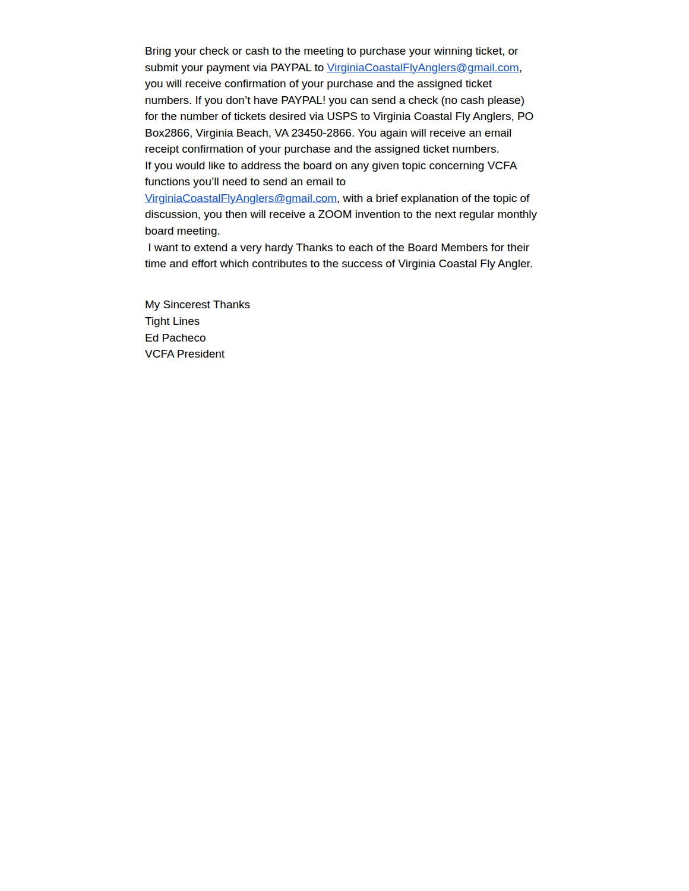Bring your check or cash to the meeting to purchase your winning ticket, or submit your payment via PAYPAL to VirginiaCoastalFlyAnglers@gmail.com, you will receive confirmation of your purchase and the assigned ticket numbers. If you don’t have PAYPAL! you can send a check (no cash please) for the number of tickets desired via USPS to Virginia Coastal Fly Anglers, PO Box2866, Virginia Beach, VA 23450-2866. You again will receive an email receipt confirmation of your purchase and the assigned ticket numbers.
If you would like to address the board on any given topic concerning VCFA functions you’ll need to send an email to VirginiaCoastalFlyAnglers@gmail.com, with a brief explanation of the topic of discussion, you then will receive a ZOOM invention to the next regular monthly board meeting.
I want to extend a very hardy Thanks to each of the Board Members for their time and effort which contributes to the success of Virginia Coastal Fly Angler.
My Sincerest Thanks
Tight Lines
Ed Pacheco
VCFA President